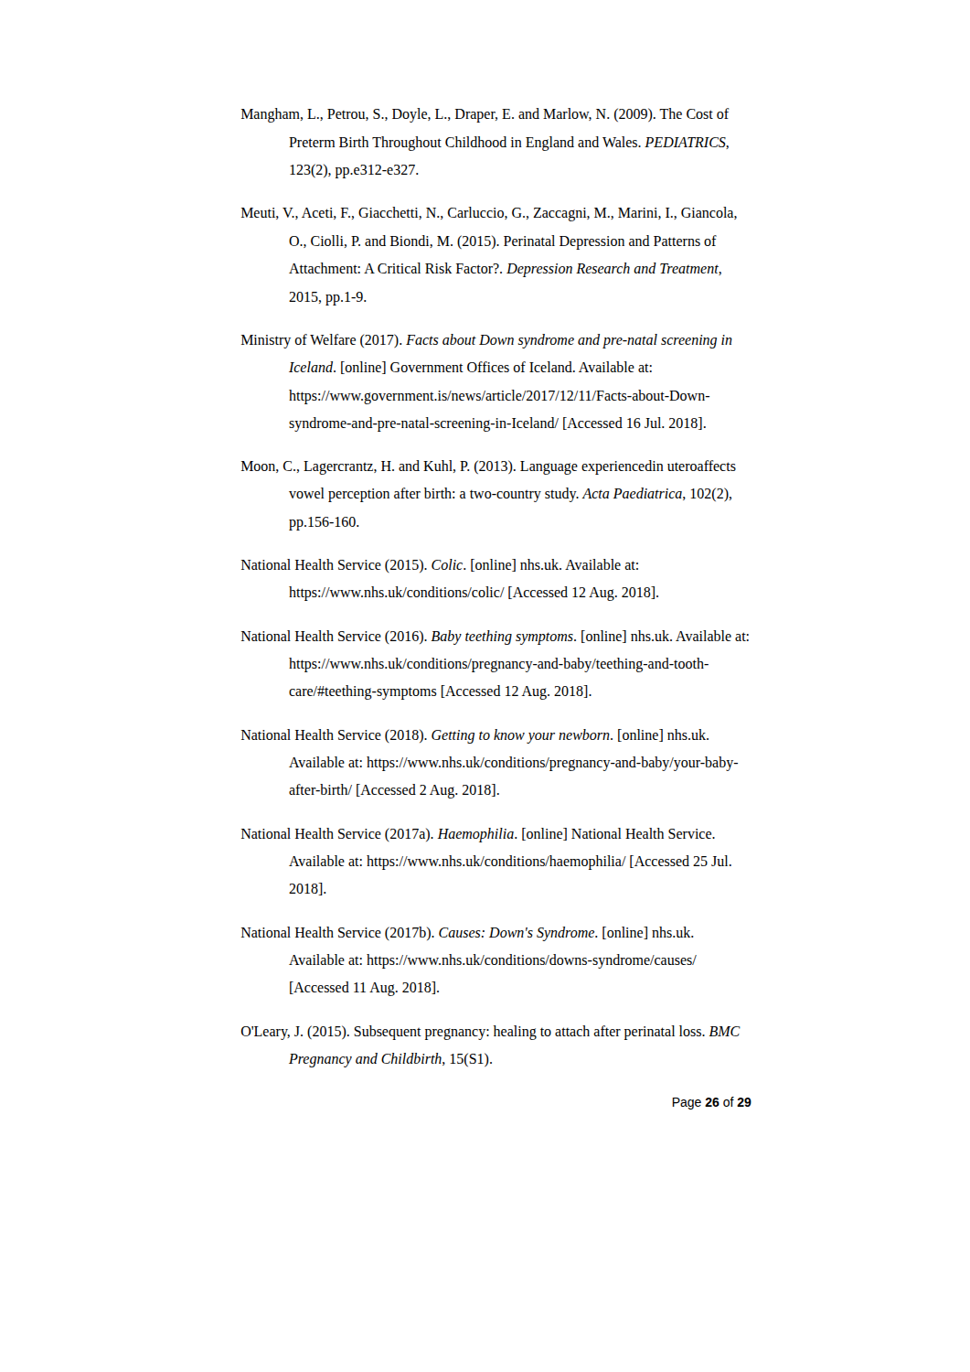Mangham, L., Petrou, S., Doyle, L., Draper, E. and Marlow, N. (2009). The Cost of Preterm Birth Throughout Childhood in England and Wales. PEDIATRICS, 123(2), pp.e312-e327.
Meuti, V., Aceti, F., Giacchetti, N., Carluccio, G., Zaccagni, M., Marini, I., Giancola, O., Ciolli, P. and Biondi, M. (2015). Perinatal Depression and Patterns of Attachment: A Critical Risk Factor?. Depression Research and Treatment, 2015, pp.1-9.
Ministry of Welfare (2017). Facts about Down syndrome and pre-natal screening in Iceland. [online] Government Offices of Iceland. Available at: https://www.government.is/news/article/2017/12/11/Facts-about-Down-syndrome-and-pre-natal-screening-in-Iceland/ [Accessed 16 Jul. 2018].
Moon, C., Lagercrantz, H. and Kuhl, P. (2013). Language experiencedin uteroaffects vowel perception after birth: a two-country study. Acta Paediatrica, 102(2), pp.156-160.
National Health Service (2015). Colic. [online] nhs.uk. Available at: https://www.nhs.uk/conditions/colic/ [Accessed 12 Aug. 2018].
National Health Service (2016). Baby teething symptoms. [online] nhs.uk. Available at: https://www.nhs.uk/conditions/pregnancy-and-baby/teething-and-tooth-care/#teething-symptoms [Accessed 12 Aug. 2018].
National Health Service (2018). Getting to know your newborn. [online] nhs.uk. Available at: https://www.nhs.uk/conditions/pregnancy-and-baby/your-baby-after-birth/ [Accessed 2 Aug. 2018].
National Health Service (2017a). Haemophilia. [online] National Health Service. Available at: https://www.nhs.uk/conditions/haemophilia/ [Accessed 25 Jul. 2018].
National Health Service (2017b). Causes: Down's Syndrome. [online] nhs.uk. Available at: https://www.nhs.uk/conditions/downs-syndrome/causes/ [Accessed 11 Aug. 2018].
O'Leary, J. (2015). Subsequent pregnancy: healing to attach after perinatal loss. BMC Pregnancy and Childbirth, 15(S1).
Page 26 of 29